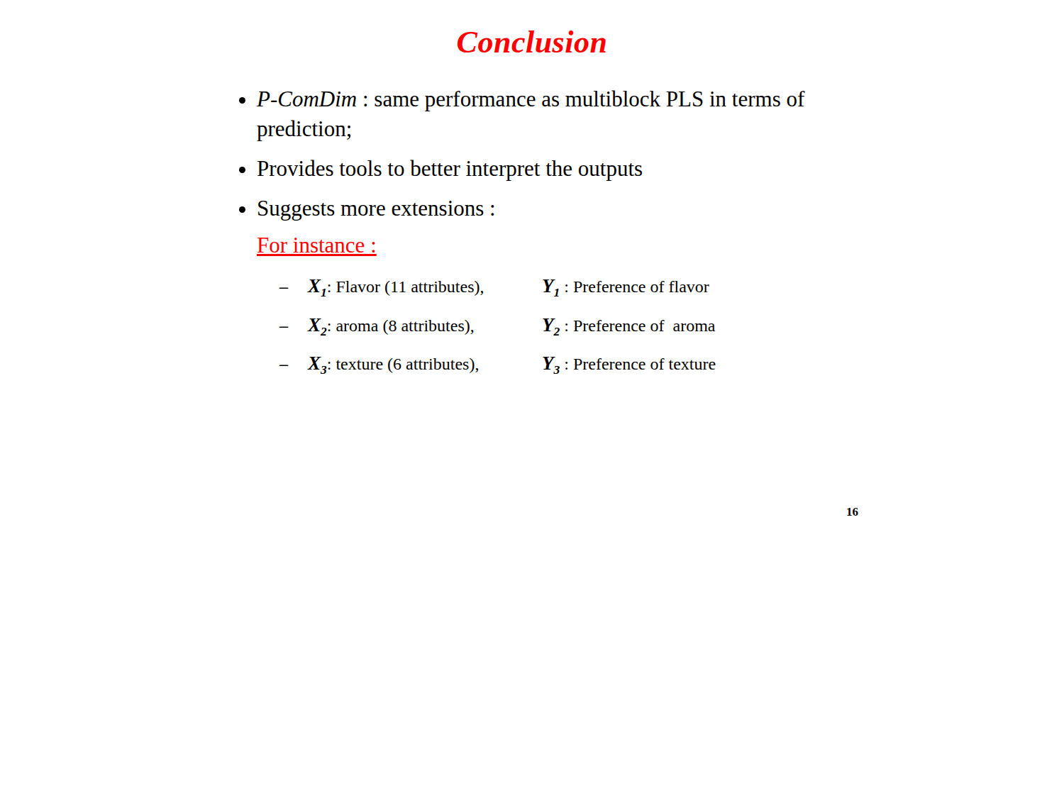Conclusion
P-ComDim : same performance as multiblock PLS in terms of prediction;
Provides tools to better interpret the outputs
Suggests more extensions :
For instance :
– X1: Flavor (11 attributes), Y1 : Preference of flavor
– X2: aroma (8 attributes), Y2 : Preference of aroma
– X3: texture (6 attributes), Y3 : Preference of texture
16